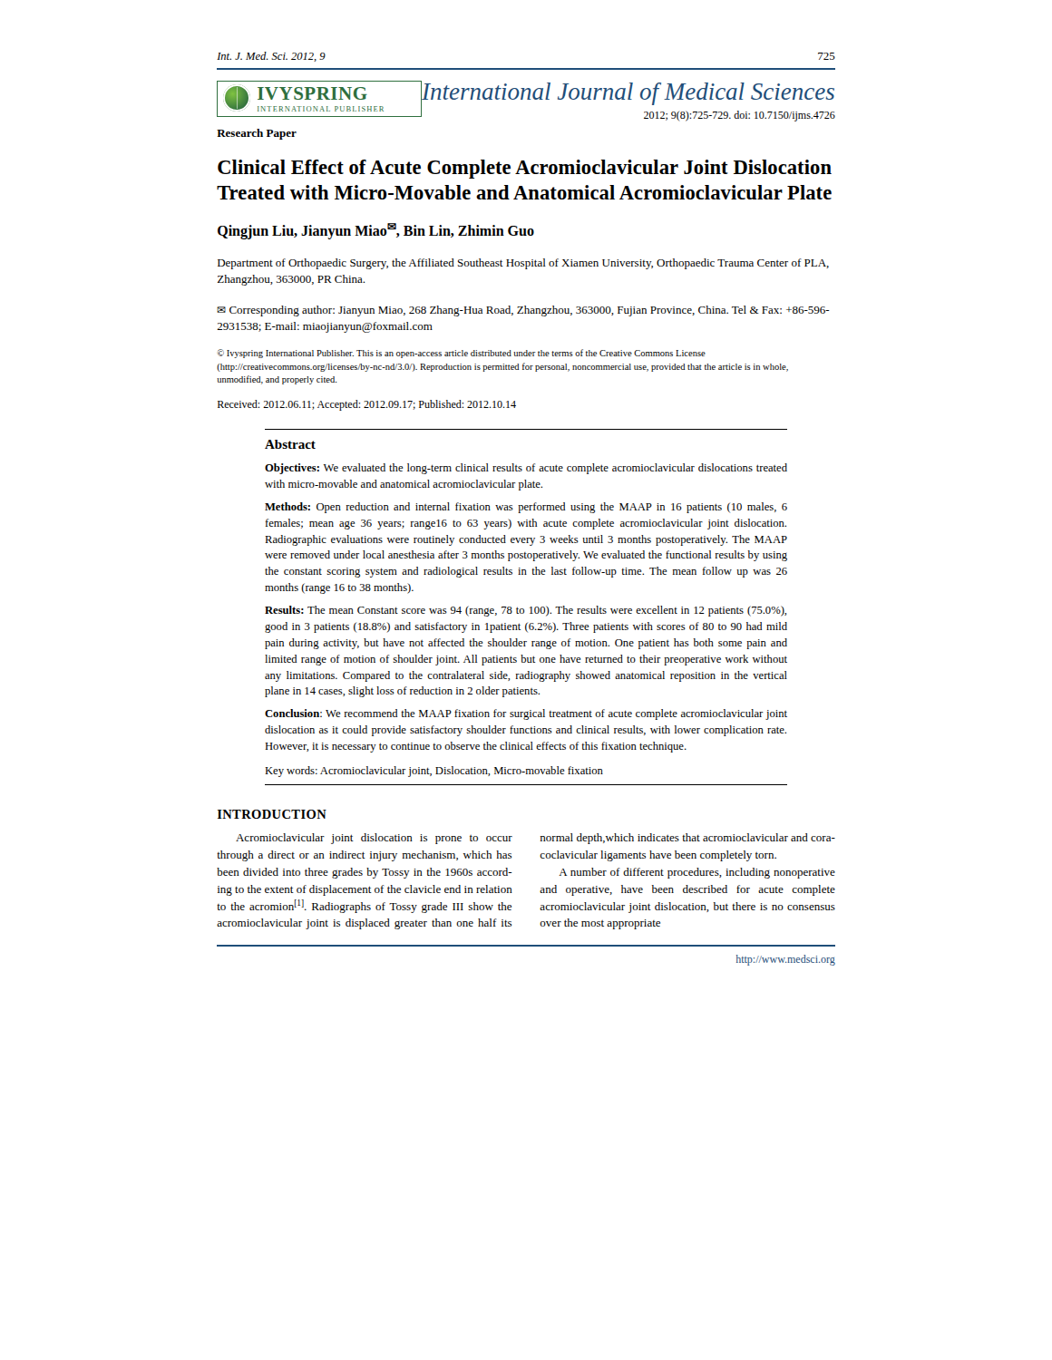Int. J. Med. Sci. 2012, 9
725
IVYSPRING
INTERNATIONAL PUBLISHER
International Journal of Medical Sciences
2012; 9(8):725-729. doi: 10.7150/ijms.4726
Research Paper
Clinical Effect of Acute Complete Acromioclavicular Joint Dislocation Treated with Micro-Movable and Anatomical Acromioclavicular Plate
Qingjun Liu, Jianyun Miao✉, Bin Lin, Zhimin Guo
Department of Orthopaedic Surgery, the Affiliated Southeast Hospital of Xiamen University, Orthopaedic Trauma Center of PLA, Zhangzhou, 363000, PR China.
✉ Corresponding author: Jianyun Miao, 268 Zhang-Hua Road, Zhangzhou, 363000, Fujian Province, China. Tel & Fax: +86-596-2931538; E-mail: miaojianyun@foxmail.com
© Ivyspring International Publisher. This is an open-access article distributed under the terms of the Creative Commons License (http://creativecommons.org/licenses/by-nc-nd/3.0/). Reproduction is permitted for personal, noncommercial use, provided that the article is in whole, unmodified, and properly cited.
Received: 2012.06.11; Accepted: 2012.09.17; Published: 2012.10.14
Abstract
Objectives: We evaluated the long-term clinical results of acute complete acromioclavicular dislocations treated with micro-movable and anatomical acromioclavicular plate.
Methods: Open reduction and internal fixation was performed using the MAAP in 16 patients (10 males, 6 females; mean age 36 years; range16 to 63 years) with acute complete acromioclavicular joint dislocation. Radiographic evaluations were routinely conducted every 3 weeks until 3 months postoperatively. The MAAP were removed under local anesthesia after 3 months postoperatively. We evaluated the functional results by using the constant scoring system and radiological results in the last follow-up time. The mean follow up was 26 months (range 16 to 38 months).
Results: The mean Constant score was 94 (range, 78 to 100). The results were excellent in 12 patients (75.0%), good in 3 patients (18.8%) and satisfactory in 1patient (6.2%). Three patients with scores of 80 to 90 had mild pain during activity, but have not affected the shoulder range of motion. One patient has both some pain and limited range of motion of shoulder joint. All patients but one have returned to their preoperative work without any limitations. Compared to the contralateral side, radiography showed anatomical reposition in the vertical plane in 14 cases, slight loss of reduction in 2 older patients.
Conclusion: We recommend the MAAP fixation for surgical treatment of acute complete acromioclavicular joint dislocation as it could provide satisfactory shoulder functions and clinical results, with lower complication rate. However, it is necessary to continue to observe the clinical effects of this fixation technique.
Key words: Acromioclavicular joint, Dislocation, Micro-movable fixation
INTRODUCTION
Acromioclavicular joint dislocation is prone to occur through a direct or an indirect injury mechanism, which has been divided into three grades by Tossy in the 1960s according to the extent of displacement of the clavicle end in relation to the acromion[1]. Radiographs of Tossy grade III show the acromioclavicular joint is displaced greater than one half its normal depth,which indicates that acromioclavicular and coracoclavicular ligaments have been completely torn.
A number of different procedures, including nonoperative and operative, have been described for acute complete acromioclavicular joint dislocation, but there is no consensus over the most appropriate
http://www.medsci.org